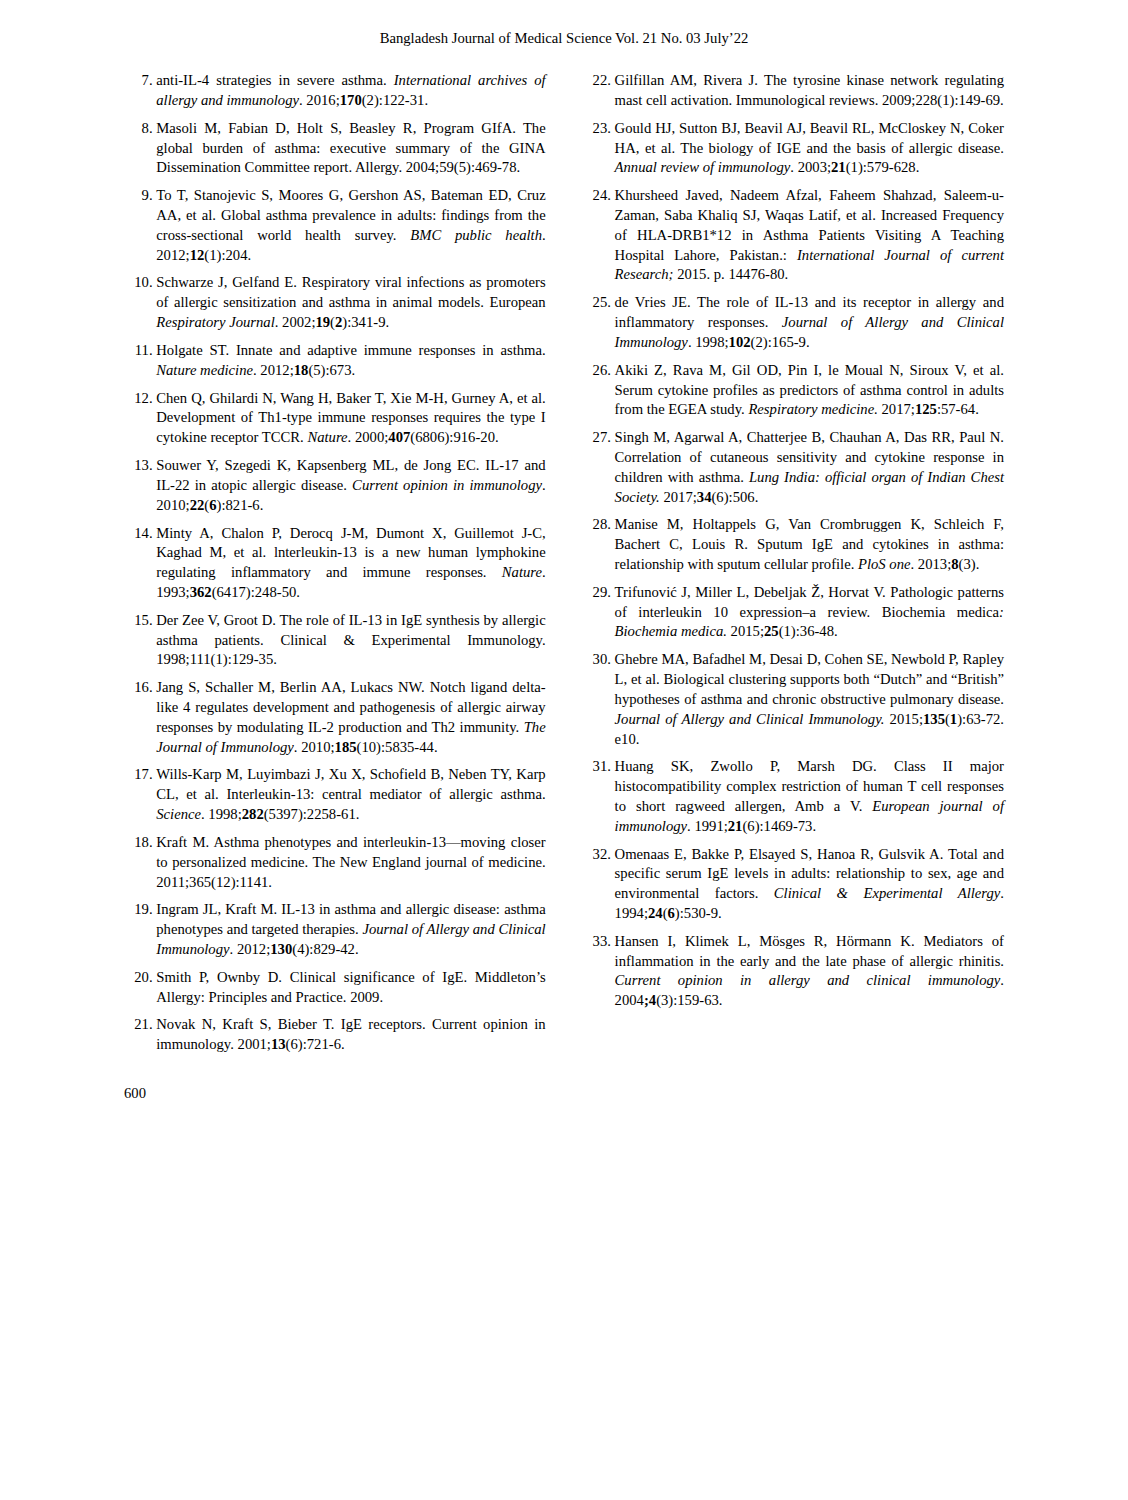Bangladesh Journal of Medical Science Vol. 21 No. 03 July’22
anti-IL-4 strategies in severe asthma. International archives of allergy and immunology. 2016;170(2):122-31.
Masoli M, Fabian D, Holt S, Beasley R, Program GIfA. The global burden of asthma: executive summary of the GINA Dissemination Committee report. Allergy. 2004;59(5):469-78.
To T, Stanojevic S, Moores G, Gershon AS, Bateman ED, Cruz AA, et al. Global asthma prevalence in adults: findings from the cross-sectional world health survey. BMC public health. 2012;12(1):204.
Schwarze J, Gelfand E. Respiratory viral infections as promoters of allergic sensitization and asthma in animal models. European Respiratory Journal. 2002;19(2):341-9.
Holgate ST. Innate and adaptive immune responses in asthma. Nature medicine. 2012;18(5):673.
Chen Q, Ghilardi N, Wang H, Baker T, Xie M-H, Gurney A, et al. Development of Th1-type immune responses requires the type I cytokine receptor TCCR. Nature. 2000;407(6806):916-20.
Souwer Y, Szegedi K, Kapsenberg ML, de Jong EC. IL-17 and IL-22 in atopic allergic disease. Current opinion in immunology. 2010;22(6):821-6.
Minty A, Chalon P, Derocq J-M, Dumont X, Guillemot J-C, Kaghad M, et al. lnterleukin-13 is a new human lymphokine regulating inflammatory and immune responses. Nature. 1993;362(6417):248-50.
Der Zee V, Groot D. The role of IL-13 in IgE synthesis by allergic asthma patients. Clinical & Experimental Immunology. 1998;111(1):129-35.
Jang S, Schaller M, Berlin AA, Lukacs NW. Notch ligand delta-like 4 regulates development and pathogenesis of allergic airway responses by modulating IL-2 production and Th2 immunity. The Journal of Immunology. 2010;185(10):5835-44.
Wills-Karp M, Luyimbazi J, Xu X, Schofield B, Neben TY, Karp CL, et al. Interleukin-13: central mediator of allergic asthma. Science. 1998;282(5397):2258-61.
Kraft M. Asthma phenotypes and interleukin-13—moving closer to personalized medicine. The New England journal of medicine. 2011;365(12):1141.
Ingram JL, Kraft M. IL-13 in asthma and allergic disease: asthma phenotypes and targeted therapies. Journal of Allergy and Clinical Immunology. 2012;130(4):829-42.
Smith P, Ownby D. Clinical significance of IgE. Middleton’s Allergy: Principles and Practice. 2009.
Novak N, Kraft S, Bieber T. IgE receptors. Current opinion in immunology. 2001;13(6):721-6.
Gilfillan AM, Rivera J. The tyrosine kinase network regulating mast cell activation. Immunological reviews. 2009;228(1):149-69.
Gould HJ, Sutton BJ, Beavil AJ, Beavil RL, McCloskey N, Coker HA, et al. The biology of IGE and the basis of allergic disease. Annual review of immunology. 2003;21(1):579-628.
Khursheed Javed, Nadeem Afzal, Faheem Shahzad, Saleem-u-Zaman, Saba Khaliq SJ, Waqas Latif, et al. Increased Frequency of HLA-DRB1*12 in Asthma Patients Visiting A Teaching Hospital Lahore, Pakistan.: International Journal of current Research; 2015. p. 14476-80.
de Vries JE. The role of IL-13 and its receptor in allergy and inflammatory responses. Journal of Allergy and Clinical Immunology. 1998;102(2):165-9.
Akiki Z, Rava M, Gil OD, Pin I, le Moual N, Siroux V, et al. Serum cytokine profiles as predictors of asthma control in adults from the EGEA study. Respiratory medicine. 2017;125:57-64.
Singh M, Agarwal A, Chatterjee B, Chauhan A, Das RR, Paul N. Correlation of cutaneous sensitivity and cytokine response in children with asthma. Lung India: official organ of Indian Chest Society. 2017;34(6):506.
Manise M, Holtappels G, Van Crombruggen K, Schleich F, Bachert C, Louis R. Sputum IgE and cytokines in asthma: relationship with sputum cellular profile. PloS one. 2013;8(3).
Trifunović J, Miller L, Debeljak Ž, Horvat V. Pathologic patterns of interleukin 10 expression–a review. Biochemia medica: Biochemia medica. 2015;25(1):36-48.
Ghebre MA, Bafadhel M, Desai D, Cohen SE, Newbold P, Rapley L, et al. Biological clustering supports both “Dutch” and “British” hypotheses of asthma and chronic obstructive pulmonary disease. Journal of Allergy and Clinical Immunology. 2015;135(1):63-72. e10.
Huang SK, Zwollo P, Marsh DG. Class II major histocompatibility complex restriction of human T cell responses to short ragweed allergen, Amb a V. European journal of immunology. 1991;21(6):1469-73.
Omenaas E, Bakke P, Elsayed S, Hanoa R, Gulsvik A. Total and specific serum IgE levels in adults: relationship to sex, age and environmental factors. Clinical & Experimental Allergy. 1994;24(6):530-9.
Hansen I, Klimek L, Mösges R, Hörmann K. Mediators of inflammation in the early and the late phase of allergic rhinitis. Current opinion in allergy and clinical immunology. 2004;4(3):159-63.
600